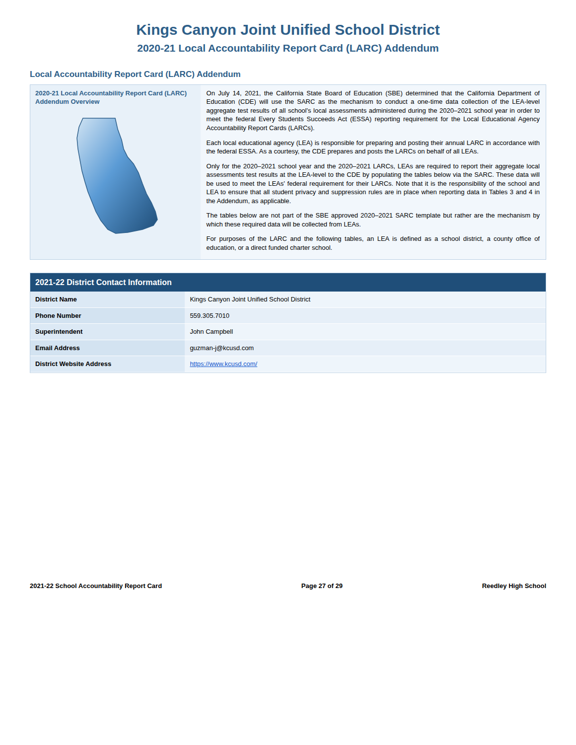Kings Canyon Joint Unified School District
2020-21 Local Accountability Report Card (LARC) Addendum
Local Accountability Report Card (LARC) Addendum
2020-21 Local Accountability Report Card (LARC) Addendum Overview
On July 14, 2021, the California State Board of Education (SBE) determined that the California Department of Education (CDE) will use the SARC as the mechanism to conduct a one-time data collection of the LEA-level aggregate test results of all school's local assessments administered during the 2020–2021 school year in order to meet the federal Every Students Succeeds Act (ESSA) reporting requirement for the Local Educational Agency Accountability Report Cards (LARCs).
Each local educational agency (LEA) is responsible for preparing and posting their annual LARC in accordance with the federal ESSA. As a courtesy, the CDE prepares and posts the LARCs on behalf of all LEAs.
Only for the 2020–2021 school year and the 2020–2021 LARCs, LEAs are required to report their aggregate local assessments test results at the LEA-level to the CDE by populating the tables below via the SARC. These data will be used to meet the LEAs' federal requirement for their LARCs. Note that it is the responsibility of the school and LEA to ensure that all student privacy and suppression rules are in place when reporting data in Tables 3 and 4 in the Addendum, as applicable.
The tables below are not part of the SBE approved 2020–2021 SARC template but rather are the mechanism by which these required data will be collected from LEAs.
For purposes of the LARC and the following tables, an LEA is defined as a school district, a county office of education, or a direct funded charter school.
2021-22 District Contact Information
| District Name | Kings Canyon Joint Unified School District |
| Phone Number | 559.305.7010 |
| Superintendent | John Campbell |
| Email Address | guzman-j@kcusd.com |
| District Website Address | https://www.kcusd.com/ |
2021-22 School Accountability Report Card
Page 27 of 29
Reedley High School